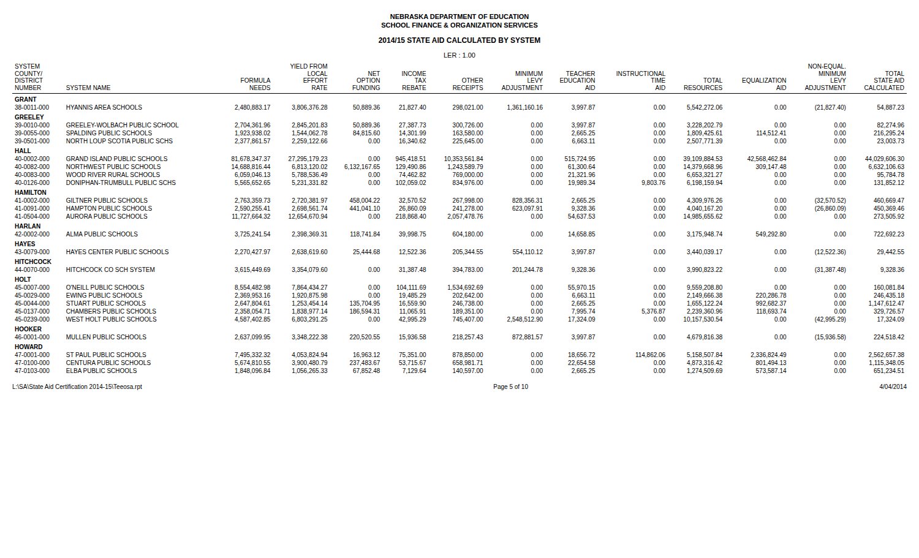NEBRASKA DEPARTMENT OF EDUCATION
SCHOOL FINANCE & ORGANIZATION SERVICES
2014/15 STATE AID CALCULATED BY SYSTEM
LER : 1.00
| SYSTEM COUNTY/ DISTRICT NUMBER | SYSTEM NAME | FORMULA NEEDS | YIELD FROM LOCAL EFFORT RATE | NET OPTION FUNDING | INCOME TAX REBATE | OTHER RECEIPTS | MINIMUM LEVY ADJUSTMENT | TEACHER EDUCATION AID | INSTRUCTIONAL TIME AID | TOTAL RESOURCES | EQUALIZATION AID | NON-EQUAL. MINIMUM LEVY ADJUSTMENT | TOTAL STATE AID CALCULATED |
| --- | --- | --- | --- | --- | --- | --- | --- | --- | --- | --- | --- | --- | --- |
| GRANT |
| 38-0011-000 | HYANNIS AREA SCHOOLS | 2,480,883.17 | 3,806,376.28 | 50,889.36 | 21,827.40 | 298,021.00 | 1,361,160.16 | 3,997.87 | 0.00 | 5,542,272.06 | 0.00 | (21,827.40) | 54,887.23 |
| GREELEY |
| 39-0010-000 | GREELEY-WOLBACH PUBLIC SCHOOL | 2,704,361.96 | 2,845,201.83 | 50,889.36 | 27,387.73 | 300,726.00 | 0.00 | 3,997.87 | 0.00 | 3,228,202.79 | 0.00 | 0.00 | 82,274.96 |
| 39-0055-000 | SPALDING PUBLIC SCHOOLS | 1,923,938.02 | 1,544,062.78 | 84,815.60 | 14,301.99 | 163,580.00 | 0.00 | 2,665.25 | 0.00 | 1,809,425.61 | 114,512.41 | 0.00 | 216,295.24 |
| 39-0501-000 | NORTH LOUP SCOTIA PUBLIC SCHS | 2,377,861.57 | 2,259,122.66 | 0.00 | 16,340.62 | 225,645.00 | 0.00 | 6,663.11 | 0.00 | 2,507,771.39 | 0.00 | 0.00 | 23,003.73 |
| HALL |
| 40-0002-000 | GRAND ISLAND PUBLIC SCHOOLS | 81,678,347.37 | 27,295,179.23 | 0.00 | 945,418.51 | 10,353,561.84 | 0.00 | 515,724.95 | 0.00 | 39,109,884.53 | 42,568,462.84 | 0.00 | 44,029,606.30 |
| 40-0082-000 | NORTHWEST PUBLIC SCHOOLS | 14,688,816.44 | 6,813,120.02 | 6,132,167.65 | 129,490.86 | 1,243,589.79 | 0.00 | 61,300.64 | 0.00 | 14,379,668.96 | 309,147.48 | 0.00 | 6,632,106.63 |
| 40-0083-000 | WOOD RIVER RURAL SCHOOLS | 6,059,046.13 | 5,788,536.49 | 0.00 | 74,462.82 | 769,000.00 | 0.00 | 21,321.96 | 0.00 | 6,653,321.27 | 0.00 | 0.00 | 95,784.78 |
| 40-0126-000 | DONIPHAN-TRUMBULL PUBLIC SCHS | 5,565,652.65 | 5,231,331.82 | 0.00 | 102,059.02 | 834,976.00 | 0.00 | 19,989.34 | 9,803.76 | 6,198,159.94 | 0.00 | 0.00 | 131,852.12 |
| HAMILTON |
| 41-0002-000 | GILTNER PUBLIC SCHOOLS | 2,763,359.73 | 2,720,381.97 | 458,004.22 | 32,570.52 | 267,998.00 | 828,356.31 | 2,665.25 | 0.00 | 4,309,976.26 | 0.00 | (32,570.52) | 460,669.47 |
| 41-0091-000 | HAMPTON PUBLIC SCHOOLS | 2,590,255.41 | 2,698,561.74 | 441,041.10 | 26,860.09 | 241,278.00 | 623,097.91 | 9,328.36 | 0.00 | 4,040,167.20 | 0.00 | (26,860.09) | 450,369.46 |
| 41-0504-000 | AURORA PUBLIC SCHOOLS | 11,727,664.32 | 12,654,670.94 | 0.00 | 218,868.40 | 2,057,478.76 | 0.00 | 54,637.53 | 0.00 | 14,985,655.62 | 0.00 | 0.00 | 273,505.92 |
| HARLAN |
| 42-0002-000 | ALMA PUBLIC SCHOOLS | 3,725,241.54 | 2,398,369.31 | 118,741.84 | 39,998.75 | 604,180.00 | 0.00 | 14,658.85 | 0.00 | 3,175,948.74 | 549,292.80 | 0.00 | 722,692.23 |
| HAYES |
| 43-0079-000 | HAYES CENTER PUBLIC SCHOOLS | 2,270,427.97 | 2,638,619.60 | 25,444.68 | 12,522.36 | 205,344.55 | 554,110.12 | 3,997.87 | 0.00 | 3,440,039.17 | 0.00 | (12,522.36) | 29,442.55 |
| HITCHCOCK |
| 44-0070-000 | HITCHCOCK CO SCH SYSTEM | 3,615,449.69 | 3,354,079.60 | 0.00 | 31,387.48 | 394,783.00 | 201,244.78 | 9,328.36 | 0.00 | 3,990,823.22 | 0.00 | (31,387.48) | 9,328.36 |
| HOLT |
| 45-0007-000 | O'NEILL PUBLIC SCHOOLS | 8,554,482.98 | 7,864,434.27 | 0.00 | 104,111.69 | 1,534,692.69 | 0.00 | 55,970.15 | 0.00 | 9,559,208.80 | 0.00 | 0.00 | 160,081.84 |
| 45-0029-000 | EWING PUBLIC SCHOOLS | 2,369,953.16 | 1,920,875.98 | 0.00 | 19,485.29 | 202,642.00 | 0.00 | 6,663.11 | 0.00 | 2,149,666.38 | 220,286.78 | 0.00 | 246,435.18 |
| 45-0044-000 | STUART PUBLIC SCHOOLS | 2,647,804.61 | 1,253,454.14 | 135,704.95 | 16,559.90 | 246,738.00 | 0.00 | 2,665.25 | 0.00 | 1,655,122.24 | 992,682.37 | 0.00 | 1,147,612.47 |
| 45-0137-000 | CHAMBERS PUBLIC SCHOOLS | 2,358,054.71 | 1,838,977.14 | 186,594.31 | 11,065.91 | 189,351.00 | 0.00 | 7,995.74 | 5,376.87 | 2,239,360.96 | 118,693.74 | 0.00 | 329,726.57 |
| 45-0239-000 | WEST HOLT PUBLIC SCHOOLS | 4,587,402.85 | 6,803,291.25 | 0.00 | 42,995.29 | 745,407.00 | 2,548,512.90 | 17,324.09 | 0.00 | 10,157,530.54 | 0.00 | (42,995.29) | 17,324.09 |
| HOOKER |
| 46-0001-000 | MULLEN PUBLIC SCHOOLS | 2,637,099.95 | 3,348,222.38 | 220,520.55 | 15,936.58 | 218,257.43 | 872,881.57 | 3,997.87 | 0.00 | 4,679,816.38 | 0.00 | (15,936.58) | 224,518.42 |
| HOWARD |
| 47-0001-000 | ST PAUL PUBLIC SCHOOLS | 7,495,332.32 | 4,053,824.94 | 16,963.12 | 75,351.00 | 878,850.00 | 0.00 | 18,656.72 | 114,862.06 | 5,158,507.84 | 2,336,824.49 | 0.00 | 2,562,657.38 |
| 47-0100-000 | CENTURA PUBLIC SCHOOLS | 5,674,810.55 | 3,900,480.79 | 237,483.67 | 53,715.67 | 658,981.71 | 0.00 | 22,654.58 | 0.00 | 4,873,316.42 | 801,494.13 | 0.00 | 1,115,348.05 |
| 47-0103-000 | ELBA PUBLIC SCHOOLS | 1,848,096.84 | 1,056,265.33 | 67,852.48 | 7,129.64 | 140,597.00 | 0.00 | 2,665.25 | 0.00 | 1,274,509.69 | 573,587.14 | 0.00 | 651,234.51 |
L:\SA\State Aid Certification 2014-15\Teeosa.rpt Page 5 of 10 4/04/2014